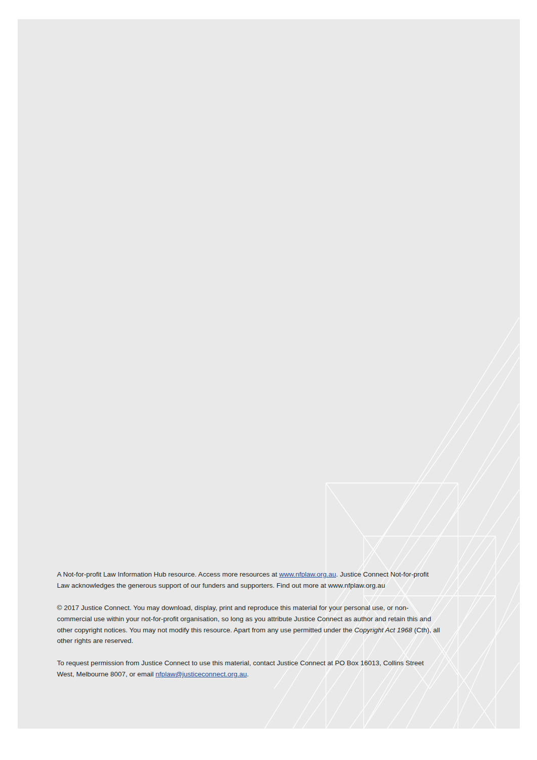A Not-for-profit Law Information Hub resource. Access more resources at www.nfplaw.org.au. Justice Connect Not-for-profit Law acknowledges the generous support of our funders and supporters. Find out more at www.nfplaw.org.au
© 2017 Justice Connect. You may download, display, print and reproduce this material for your personal use, or non-commercial use within your not-for-profit organisation, so long as you attribute Justice Connect as author and retain this and other copyright notices. You may not modify this resource. Apart from any use permitted under the Copyright Act 1968 (Cth), all other rights are reserved.
To request permission from Justice Connect to use this material, contact Justice Connect at PO Box 16013, Collins Street West, Melbourne 8007, or email nfplaw@justiceconnect.org.au.